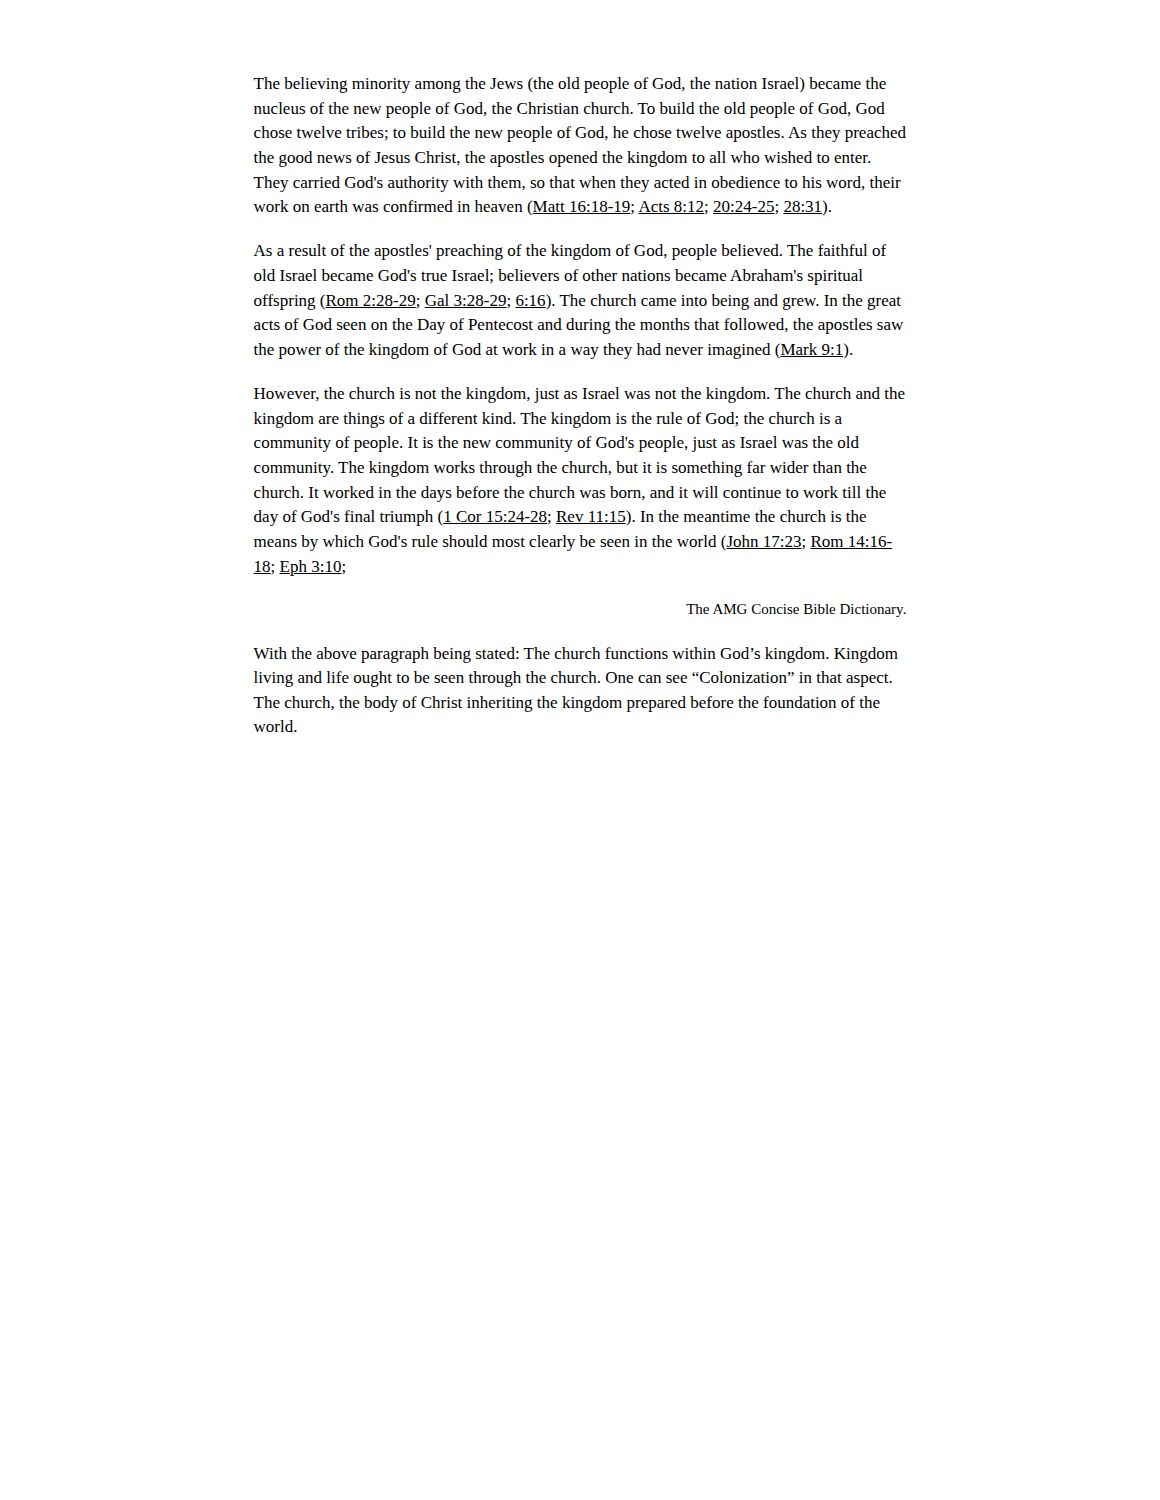The believing minority among the Jews (the old people of God, the nation Israel) became the nucleus of the new people of God, the Christian church. To build the old people of God, God chose twelve tribes; to build the new people of God, he chose twelve apostles. As they preached the good news of Jesus Christ, the apostles opened the kingdom to all who wished to enter. They carried God's authority with them, so that when they acted in obedience to his word, their work on earth was confirmed in heaven (Matt 16:18-19; Acts 8:12; 20:24-25; 28:31).
As a result of the apostles' preaching of the kingdom of God, people believed. The faithful of old Israel became God's true Israel; believers of other nations became Abraham's spiritual offspring (Rom 2:28-29; Gal 3:28-29; 6:16). The church came into being and grew. In the great acts of God seen on the Day of Pentecost and during the months that followed, the apostles saw the power of the kingdom of God at work in a way they had never imagined (Mark 9:1).
However, the church is not the kingdom, just as Israel was not the kingdom. The church and the kingdom are things of a different kind. The kingdom is the rule of God; the church is a community of people. It is the new community of God's people, just as Israel was the old community. The kingdom works through the church, but it is something far wider than the church. It worked in the days before the church was born, and it will continue to work till the day of God's final triumph (1 Cor 15:24-28; Rev 11:15). In the meantime the church is the means by which God's rule should most clearly be seen in the world (John 17:23; Rom 14:16-18; Eph 3:10;
The AMG Concise Bible Dictionary.
With the above paragraph being stated: The church functions within God’s kingdom. Kingdom living and life ought to be seen through the church. One can see “Colonization” in that aspect. The church, the body of Christ inheriting the kingdom prepared before the foundation of the world.